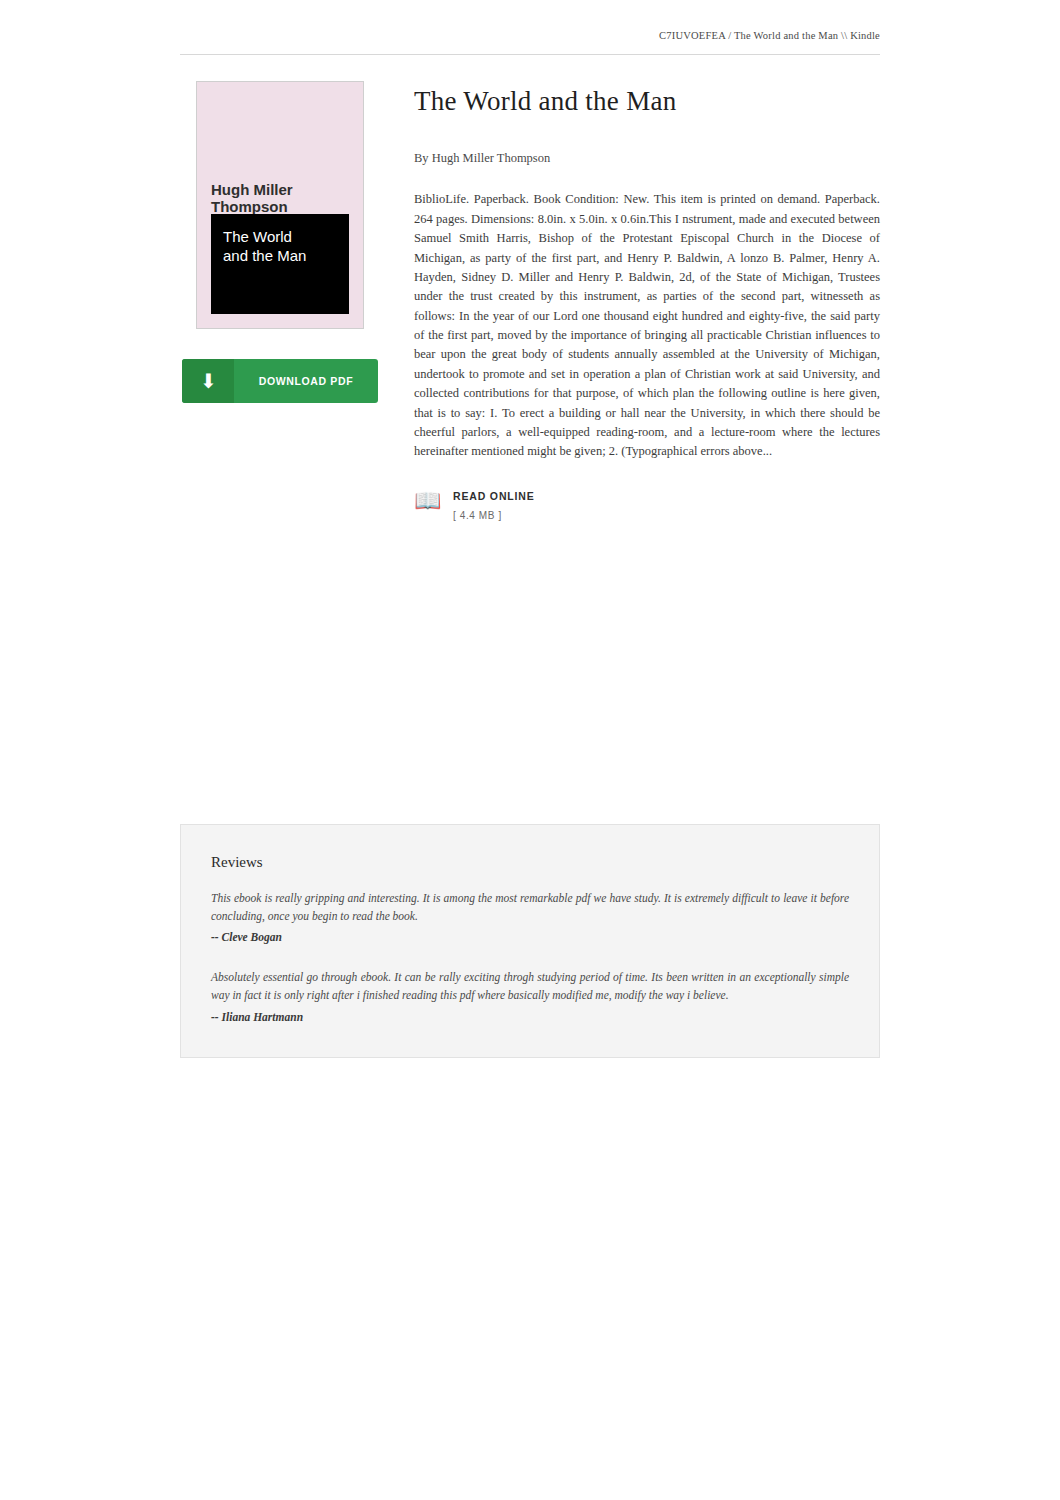C7IUVOEFEA / The World and the Man \\ Kindle
Hugh Miller
Thompson
The World
and the Man
⬇
DOWNLOAD PDF
The World and the Man
By Hugh Miller Thompson
BiblioLife. Paperback. Book Condition: New. This item is printed on demand. Paperback. 264 pages. Dimensions: 8.0in. x 5.0in. x 0.6in.This I nstrument, made and executed between Samuel Smith Harris, Bishop of the Protestant Episcopal Church in the Diocese of Michigan, as party of the first part, and Henry P. Baldwin, A lonzo B. Palmer, Henry A. Hayden, Sidney D. Miller and Henry P. Baldwin, 2d, of the State of Michigan, Trustees under the trust created by this instrument, as parties of the second part, witnesseth as follows: In the year of our Lord one thousand eight hundred and eighty-five, the said party of the first part, moved by the importance of bringing all practicable Christian influences to bear upon the great body of students annually assembled at the University of Michigan, undertook to promote and set in operation a plan of Christian work at said University, and collected contributions for that purpose, of which plan the following outline is here given, that is to say: I. To erect a building or hall near the University, in which there should be cheerful parlors, a well-equipped reading-room, and a lecture-room where the lectures hereinafter mentioned might be given; 2. (Typographical errors above...
📖
READ ONLINE
[ 4.4 MB ]
Reviews
This ebook is really gripping and interesting. It is among the most remarkable pdf we have study. It is extremely difficult to leave it before concluding, once you begin to read the book.
-- Cleve Bogan
Absolutely essential go through ebook. It can be rally exciting throgh studying period of time. Its been written in an exceptionally simple way in fact it is only right after i finished reading this pdf where basically modified me, modify the way i believe.
-- Iliana Hartmann